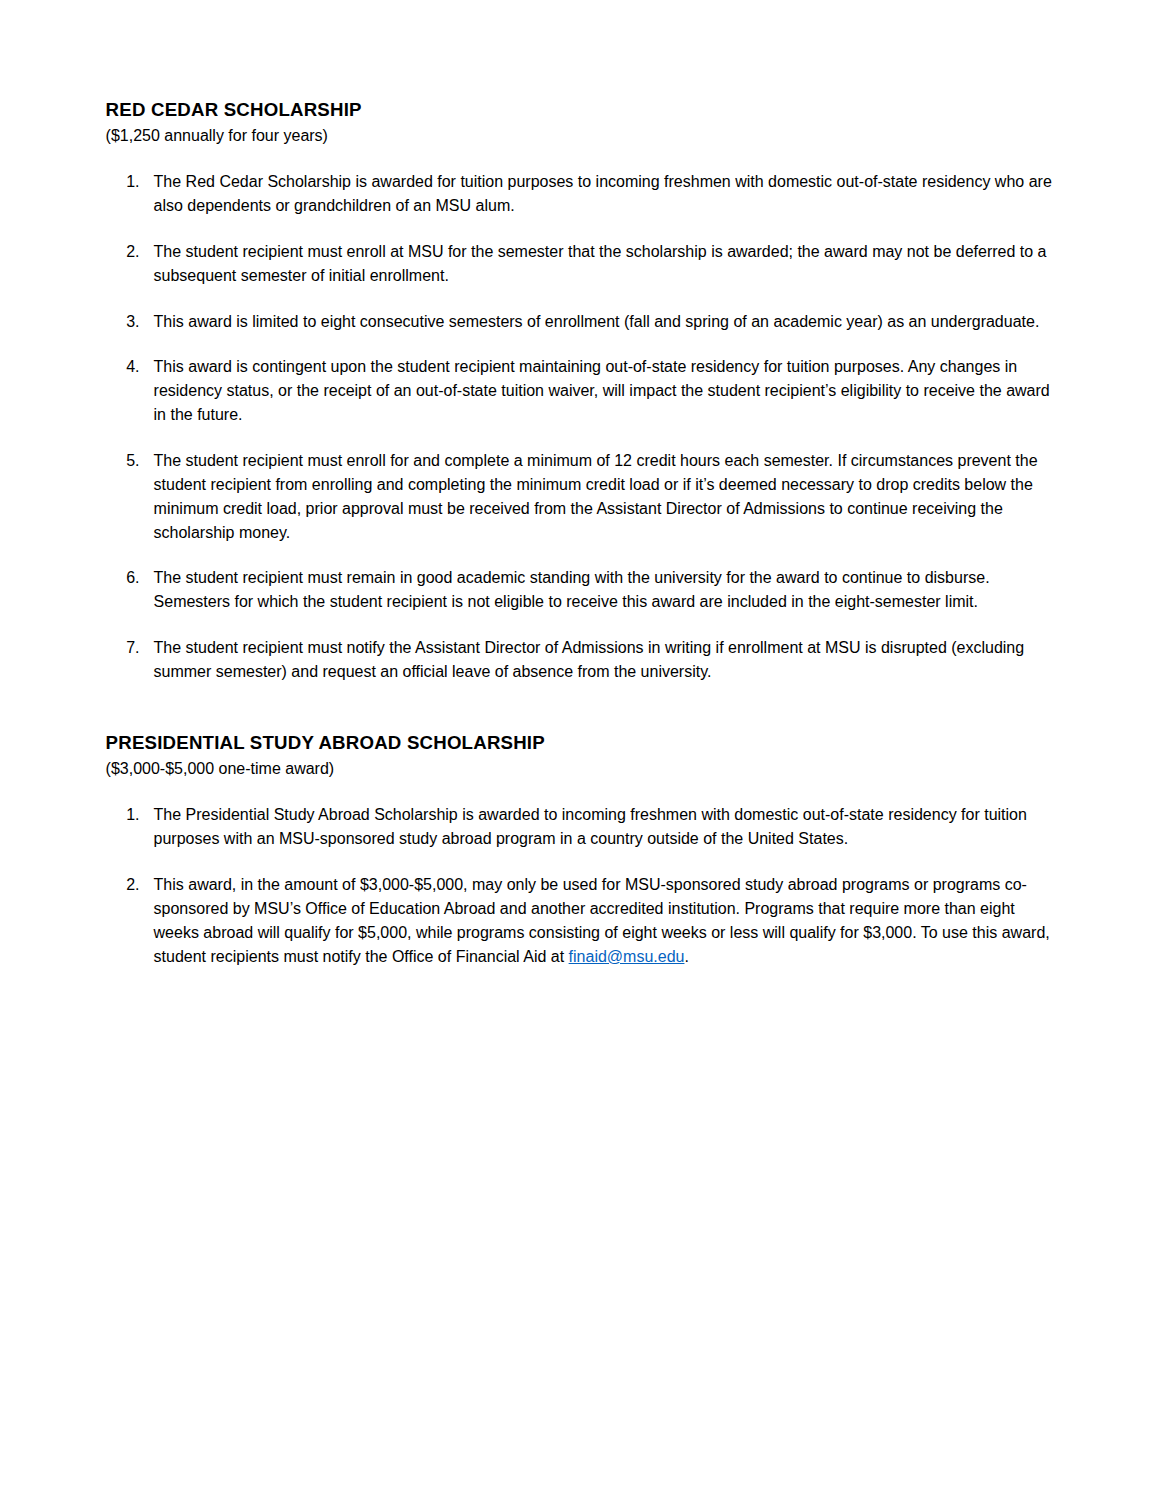RED CEDAR SCHOLARSHIP
($1,250 annually for four years)
The Red Cedar Scholarship is awarded for tuition purposes to incoming freshmen with domestic out-of-state residency who are also dependents or grandchildren of an MSU alum.
The student recipient must enroll at MSU for the semester that the scholarship is awarded; the award may not be deferred to a subsequent semester of initial enrollment.
This award is limited to eight consecutive semesters of enrollment (fall and spring of an academic year) as an undergraduate.
This award is contingent upon the student recipient maintaining out-of-state residency for tuition purposes. Any changes in residency status, or the receipt of an out-of-state tuition waiver, will impact the student recipient’s eligibility to receive the award in the future.
The student recipient must enroll for and complete a minimum of 12 credit hours each semester. If circumstances prevent the student recipient from enrolling and completing the minimum credit load or if it’s deemed necessary to drop credits below the minimum credit load, prior approval must be received from the Assistant Director of Admissions to continue receiving the scholarship money.
The student recipient must remain in good academic standing with the university for the award to continue to disburse. Semesters for which the student recipient is not eligible to receive this award are included in the eight-semester limit.
The student recipient must notify the Assistant Director of Admissions in writing if enrollment at MSU is disrupted (excluding summer semester) and request an official leave of absence from the university.
PRESIDENTIAL STUDY ABROAD SCHOLARSHIP
($3,000-$5,000 one-time award)
The Presidential Study Abroad Scholarship is awarded to incoming freshmen with domestic out-of-state residency for tuition purposes with an MSU-sponsored study abroad program in a country outside of the United States.
This award, in the amount of $3,000-$5,000, may only be used for MSU-sponsored study abroad programs or programs co-sponsored by MSU’s Office of Education Abroad and another accredited institution. Programs that require more than eight weeks abroad will qualify for $5,000, while programs consisting of eight weeks or less will qualify for $3,000. To use this award, student recipients must notify the Office of Financial Aid at finaid@msu.edu.